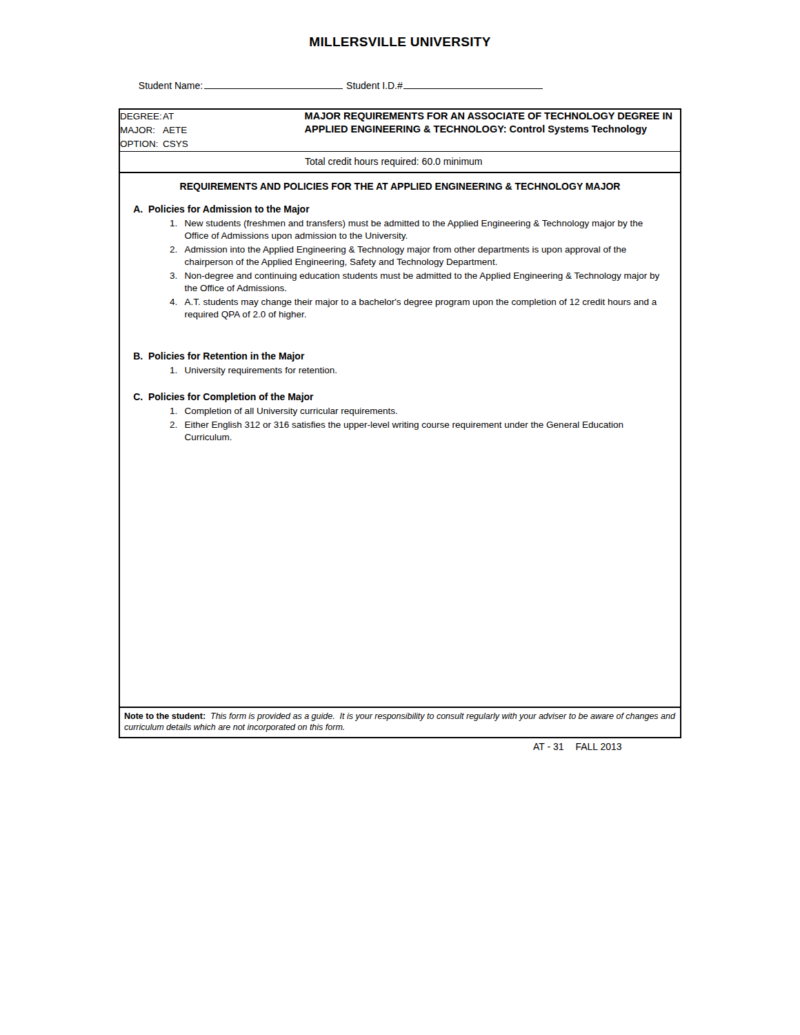MILLERSVILLE UNIVERSITY
Student Name: Student I.D.#
| DEGREE: AT MAJOR: AETE OPTION: CSYS | MAJOR REQUIREMENTS FOR AN ASSOCIATE OF TECHNOLOGY DEGREE IN APPLIED ENGINEERING & TECHNOLOGY: Control Systems Technology |
| Total credit hours required: 60.0 minimum |
| REQUIREMENTS AND POLICIES FOR THE AT APPLIED ENGINEERING & TECHNOLOGY MAJOR A. Policies for Admission to the Major 1. New students (freshmen and transfers) must be admitted to the Applied Engineering & Technology major by the Office of Admissions upon admission to the University. 2. Admission into the Applied Engineering & Technology major from other departments is upon approval of the chairperson of the Applied Engineering, Safety and Technology Department. 3. Non-degree and continuing education students must be admitted to the Applied Engineering & Technology major by the Office of Admissions. 4. A.T. students may change their major to a bachelor's degree program upon the completion of 12 credit hours and a required QPA of 2.0 of higher. B. Policies for Retention in the Major 1. University requirements for retention. C. Policies for Completion of the Major 1. Completion of all University curricular requirements. 2. Either English 312 or 316 satisfies the upper-level writing course requirement under the General Education Curriculum. Note to the student: This form is provided as a guide. It is your responsibility to consult regularly with your adviser to be aware of changes and curriculum details which are not incorporated on this form. |
AT - 31FALL 2013